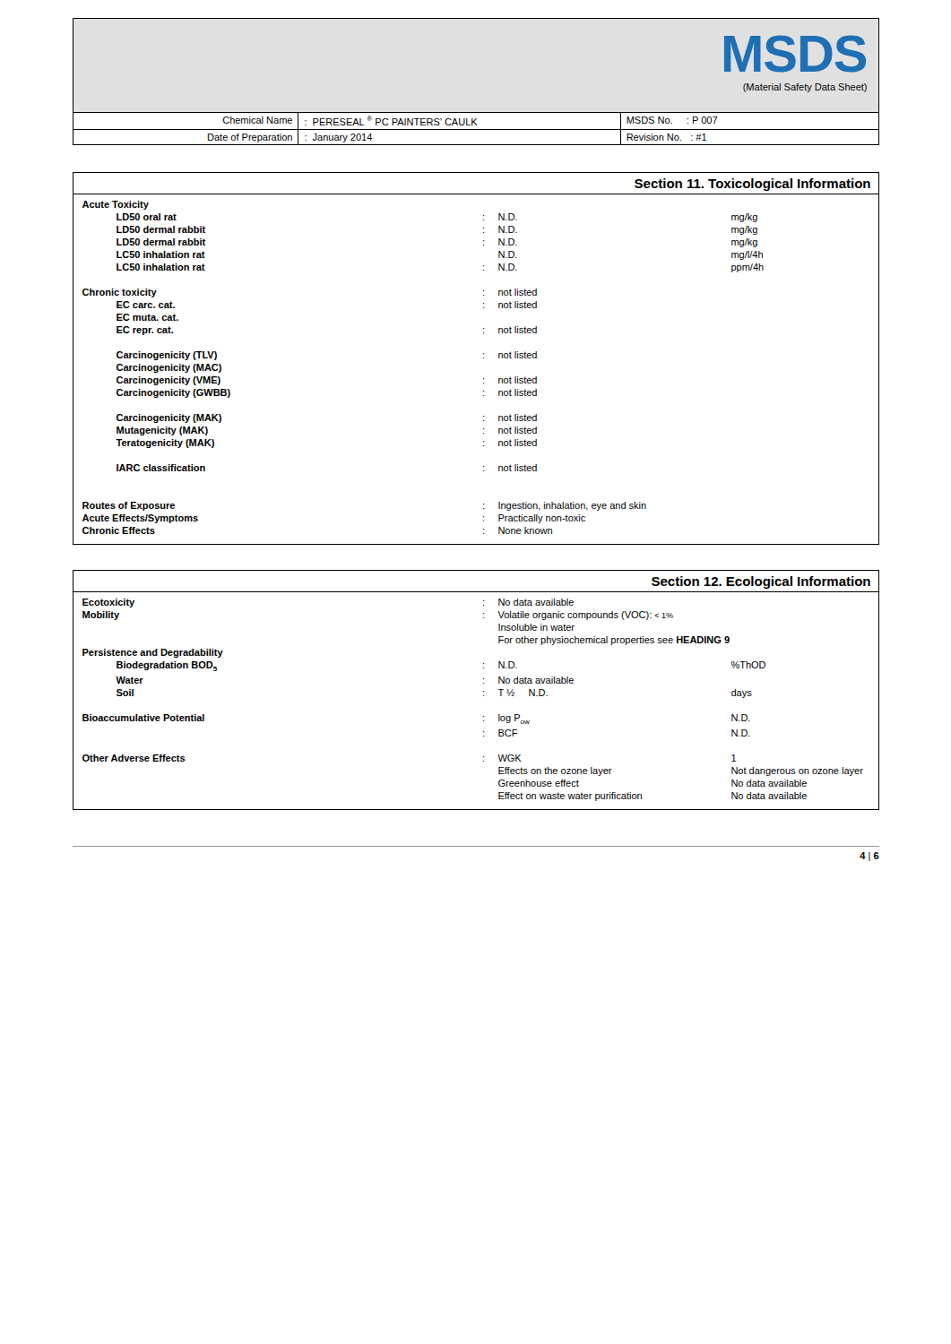MSDS
(Material Safety Data Sheet)
| Chemical Name | : PERESEAL ® PC PAINTERS’ CAULK | MSDS No. : P 007 |
| Date of Preparation | : January 2014 | Revision No. : #1 |
Section 11. Toxicological Information
| Acute Toxicity |
| LD50 oral rat | : | N.D. | mg/kg |
| LD50 dermal rabbit | : | N.D. | mg/kg |
| LD50 dermal rabbit | : | N.D. | mg/kg |
| LC50 inhalation rat | | N.D. | mg/l/4h |
| LC50 inhalation rat | : | N.D. | ppm/4h |
| Chronic toxicity | : | not listed | |
| EC carc. cat. | : | not listed | |
| EC muta. cat. | | | |
| EC repr. cat. | : | not listed | |
| Carcinogenicity (TLV) | : | not listed | |
| Carcinogenicity (MAC) | | | |
| Carcinogenicity (VME) | : | not listed | |
| Carcinogenicity (GWBB) | : | not listed | |
| Carcinogenicity (MAK) | : | not listed | |
| Mutagenicity (MAK) | : | not listed | |
| Teratogenicity (MAK) | : | not listed | |
| IARC classification | : | not listed | |
| Routes of Exposure | : | Ingestion, inhalation, eye and skin |
| Acute Effects/Symptoms | : | Practically non-toxic |
| Chronic Effects | : | None known |
Section 12. Ecological Information
| Ecotoxicity | : | No data available |
| Mobility | : | Volatile organic compounds (VOC): < 1% |
| | | Insoluble in water |
| | | For other physiochemical properties see HEADING 9 |
| Persistence and Degradability | | |
| Biodegradation BOD 5 | : | N.D. | %ThOD |
| Water | : | No data available |
| Soil | : | T ½ N.D. | days |
| Bioaccumulative Potential | : | log P ow | N.D. |
| | : | BCF | N.D. |
| Other Adverse Effects | : | WGK | 1 |
| | | Effects on the ozone layer | Not dangerous on ozone layer |
| | | Greenhouse effect | No data available |
| | | Effect on waste water purification | No data available |
4 | 6